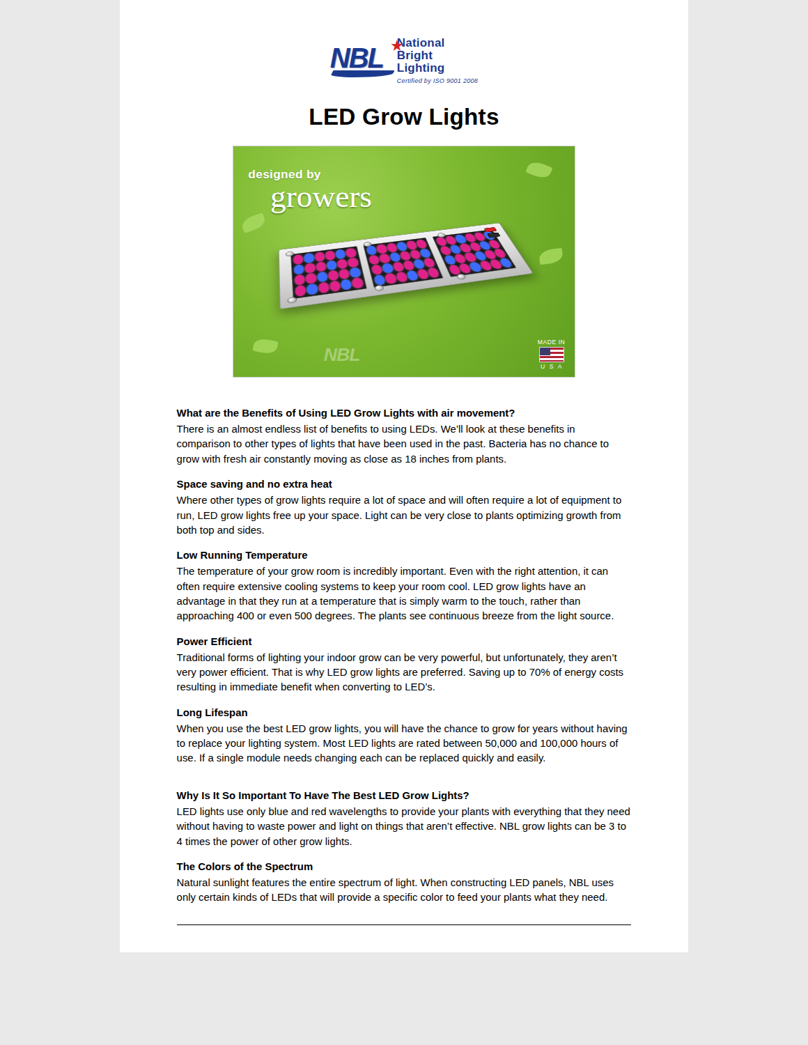NBL ★ National Bright Lighting
Certified by ISO 9001 2008
LED Grow Lights
designed by
growers
NBL
MADE IN
U S A
What are the Benefits of Using LED Grow Lights with air movement?
There is an almost endless list of benefits to using LEDs. We’ll look at these benefits in comparison to other types of lights that have been used in the past. Bacteria has no chance to grow with fresh air constantly moving as close as 18 inches from plants.
Space saving and no extra heat
Where other types of grow lights require a lot of space and will often require a lot of equipment to run, LED grow lights free up your space. Light can be very close to plants optimizing growth from both top and sides.
Low Running Temperature
The temperature of your grow room is incredibly important. Even with the right attention, it can often require extensive cooling systems to keep your room cool. LED grow lights have an advantage in that they run at a temperature that is simply warm to the touch, rather than approaching 400 or even 500 degrees. The plants see continuous breeze from the light source.
Power Efficient
Traditional forms of lighting your indoor grow can be very powerful, but unfortunately, they aren’t very power efficient. That is why LED grow lights are preferred. Saving up to 70% of energy costs resulting in immediate benefit when converting to LED’s.
Long Lifespan
When you use the best LED grow lights, you will have the chance to grow for years without having to replace your lighting system. Most LED lights are rated between 50,000 and 100,000 hours of use. If a single module needs changing each can be replaced quickly and easily.
Why Is It So Important To Have The Best LED Grow Lights?
LED lights use only blue and red wavelengths to provide your plants with everything that they need without having to waste power and light on things that aren’t effective. NBL grow lights can be 3 to 4 times the power of other grow lights.
The Colors of the Spectrum
Natural sunlight features the entire spectrum of light. When constructing LED panels, NBL uses only certain kinds of LEDs that will provide a specific color to feed your plants what they need.